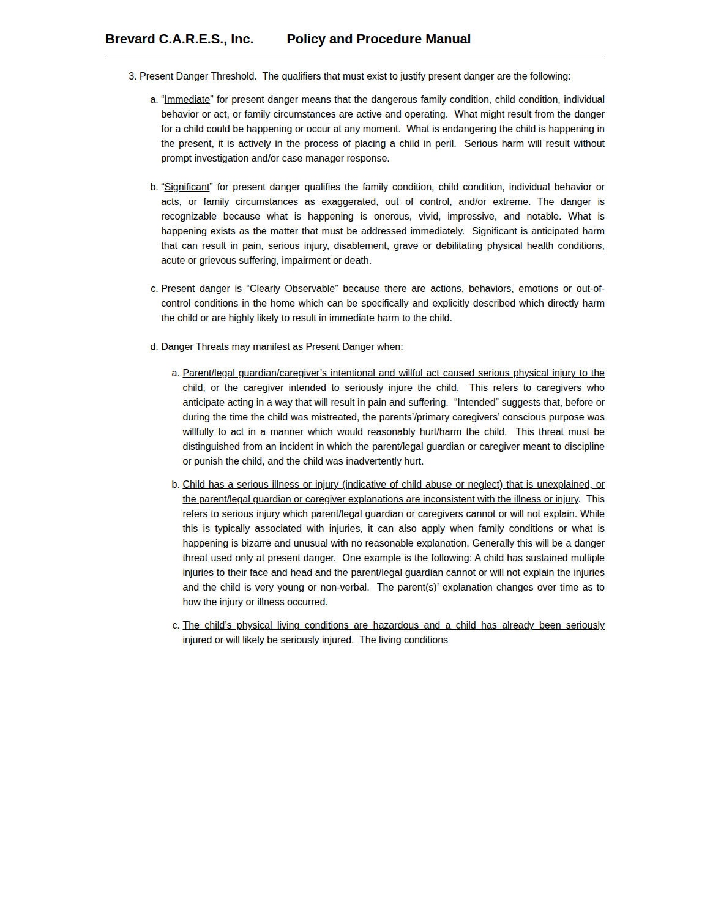Brevard C.A.R.E.S., Inc. Policy and Procedure Manual
Present Danger Threshold. The qualifiers that must exist to justify present danger are the following:
“Immediate” for present danger means that the dangerous family condition, child condition, individual behavior or act, or family circumstances are active and operating. What might result from the danger for a child could be happening or occur at any moment. What is endangering the child is happening in the present, it is actively in the process of placing a child in peril. Serious harm will result without prompt investigation and/or case manager response.
“Significant” for present danger qualifies the family condition, child condition, individual behavior or acts, or family circumstances as exaggerated, out of control, and/or extreme. The danger is recognizable because what is happening is onerous, vivid, impressive, and notable. What is happening exists as the matter that must be addressed immediately. Significant is anticipated harm that can result in pain, serious injury, disablement, grave or debilitating physical health conditions, acute or grievous suffering, impairment or death.
Present danger is “Clearly Observable” because there are actions, behaviors, emotions or out-of-control conditions in the home which can be specifically and explicitly described which directly harm the child or are highly likely to result in immediate harm to the child.
Danger Threats may manifest as Present Danger when:
Parent/legal guardian/caregiver’s intentional and willful act caused serious physical injury to the child, or the caregiver intended to seriously injure the child. This refers to caregivers who anticipate acting in a way that will result in pain and suffering. “Intended” suggests that, before or during the time the child was mistreated, the parents’/primary caregivers’ conscious purpose was willfully to act in a manner which would reasonably hurt/harm the child. This threat must be distinguished from an incident in which the parent/legal guardian or caregiver meant to discipline or punish the child, and the child was inadvertently hurt.
Child has a serious illness or injury (indicative of child abuse or neglect) that is unexplained, or the parent/legal guardian or caregiver explanations are inconsistent with the illness or injury. This refers to serious injury which parent/legal guardian or caregivers cannot or will not explain. While this is typically associated with injuries, it can also apply when family conditions or what is happening is bizarre and unusual with no reasonable explanation. Generally this will be a danger threat used only at present danger. One example is the following: A child has sustained multiple injuries to their face and head and the parent/legal guardian cannot or will not explain the injuries and the child is very young or non-verbal. The parent(s)’ explanation changes over time as to how the injury or illness occurred.
The child’s physical living conditions are hazardous and a child has already been seriously injured or will likely be seriously injured. The living conditions